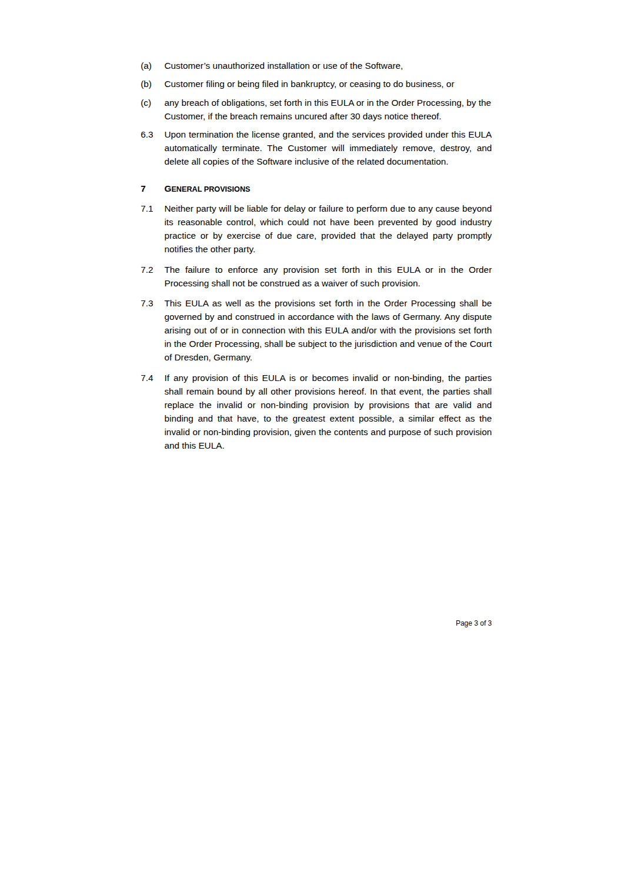(a) Customer’s unauthorized installation or use of the Software,
(b) Customer filing or being filed in bankruptcy, or ceasing to do business, or
(c) any breach of obligations, set forth in this EULA or in the Order Processing, by the Customer, if the breach remains uncured after 30 days notice thereof.
6.3 Upon termination the license granted, and the services provided under this EULA automatically terminate. The Customer will immediately remove, destroy, and delete all copies of the Software inclusive of the related documentation.
7 GENERAL PROVISIONS
7.1 Neither party will be liable for delay or failure to perform due to any cause beyond its reasonable control, which could not have been prevented by good industry practice or by exercise of due care, provided that the delayed party promptly notifies the other party.
7.2 The failure to enforce any provision set forth in this EULA or in the Order Processing shall not be construed as a waiver of such provision.
7.3 This EULA as well as the provisions set forth in the Order Processing shall be governed by and construed in accordance with the laws of Germany. Any dispute arising out of or in connection with this EULA and/or with the provisions set forth in the Order Processing, shall be subject to the jurisdiction and venue of the Court of Dresden, Germany.
7.4 If any provision of this EULA is or becomes invalid or non-binding, the parties shall remain bound by all other provisions hereof. In that event, the parties shall replace the invalid or non-binding provision by provisions that are valid and binding and that have, to the greatest extent possible, a similar effect as the invalid or non-binding provision, given the contents and purpose of such provision and this EULA.
Page 3 of 3